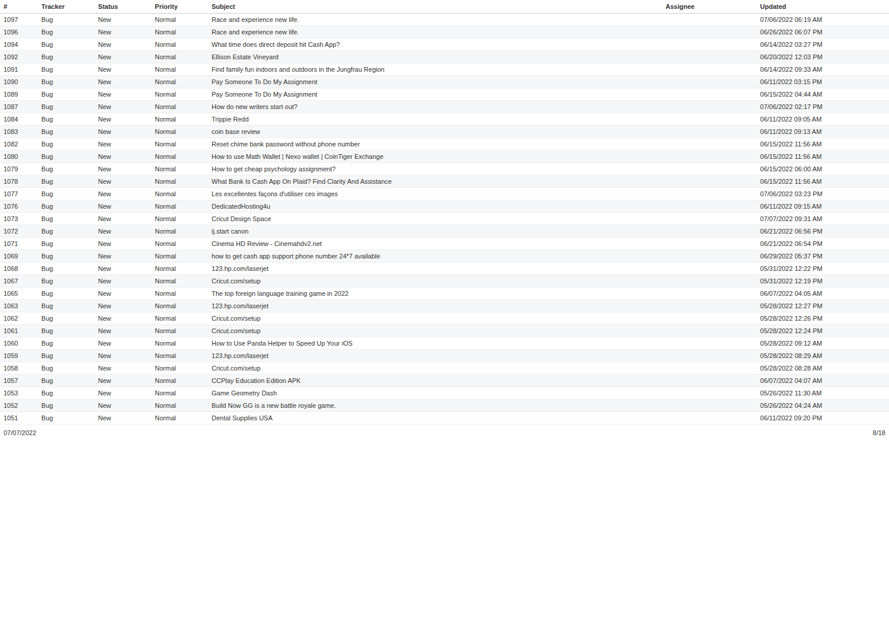| # | Tracker | Status | Priority | Subject | Assignee | Updated |
| --- | --- | --- | --- | --- | --- | --- |
| 1097 | Bug | New | Normal | Race and experience new life. | | 07/06/2022 06:19 AM |
| 1096 | Bug | New | Normal | Race and experience new life. | | 06/26/2022 06:07 PM |
| 1094 | Bug | New | Normal | What time does direct deposit hit Cash App? | | 06/14/2022 03:27 PM |
| 1092 | Bug | New | Normal | Ellison Estate Vineyard | | 06/20/2022 12:03 PM |
| 1091 | Bug | New | Normal | Find family fun indoors and outdoors in the Jungfrau Region | | 06/14/2022 09:33 AM |
| 1090 | Bug | New | Normal | Pay Someone To Do My Assignment | | 06/11/2022 03:15 PM |
| 1089 | Bug | New | Normal | Pay Someone To Do My Assignment | | 06/15/2022 04:44 AM |
| 1087 | Bug | New | Normal | How do new writers start out? | | 07/06/2022 02:17 PM |
| 1084 | Bug | New | Normal | Trippie Redd | | 06/11/2022 09:05 AM |
| 1083 | Bug | New | Normal | coin base review | | 06/11/2022 09:13 AM |
| 1082 | Bug | New | Normal | Reset chime bank password without phone number | | 06/15/2022 11:56 AM |
| 1080 | Bug | New | Normal | How to use Math Wallet / Nexo wallet / CoinTiger Exchange | | 06/15/2022 11:56 AM |
| 1079 | Bug | New | Normal | How to get cheap psychology assignment? | | 06/15/2022 06:00 AM |
| 1078 | Bug | New | Normal | What Bank Is Cash App On Plaid? Find Clarity And Assistance | | 06/15/2022 11:56 AM |
| 1077 | Bug | New | Normal | Les excellentes façons d'utiliser ces images | | 07/06/2022 03:23 PM |
| 1076 | Bug | New | Normal | DedicatedHosting4u | | 06/11/2022 09:15 AM |
| 1073 | Bug | New | Normal | Cricut Design Space | | 07/07/2022 09:31 AM |
| 1072 | Bug | New | Normal | ij.start canon | | 06/21/2022 06:56 PM |
| 1071 | Bug | New | Normal | Cinema HD Review - Cinemahdv2.net | | 06/21/2022 06:54 PM |
| 1069 | Bug | New | Normal | how to get cash app support phone number 24*7 available | | 06/29/2022 05:37 PM |
| 1068 | Bug | New | Normal | 123.hp.com/laserjet | | 05/31/2022 12:22 PM |
| 1067 | Bug | New | Normal | Cricut.com/setup | | 05/31/2022 12:19 PM |
| 1065 | Bug | New | Normal | The top foreign language training game in 2022 | | 06/07/2022 04:05 AM |
| 1063 | Bug | New | Normal | 123.hp.com/laserjet | | 05/28/2022 12:27 PM |
| 1062 | Bug | New | Normal | Cricut.com/setup | | 05/28/2022 12:26 PM |
| 1061 | Bug | New | Normal | Cricut.com/setup | | 05/28/2022 12:24 PM |
| 1060 | Bug | New | Normal | How to Use Panda Helper to Speed Up Your iOS | | 05/28/2022 09:12 AM |
| 1059 | Bug | New | Normal | 123.hp.com/laserjet | | 05/28/2022 08:29 AM |
| 1058 | Bug | New | Normal | Cricut.com/setup | | 05/28/2022 08:28 AM |
| 1057 | Bug | New | Normal | CCPlay Education Edition APK | | 06/07/2022 04:07 AM |
| 1053 | Bug | New | Normal | Game Geometry Dash | | 05/26/2022 11:30 AM |
| 1052 | Bug | New | Normal | Build Now GG is a new battle royale game. | | 05/26/2022 04:24 AM |
| 1051 | Bug | New | Normal | Dental Supplies USA | | 06/11/2022 09:20 PM |
07/07/2022 8/18